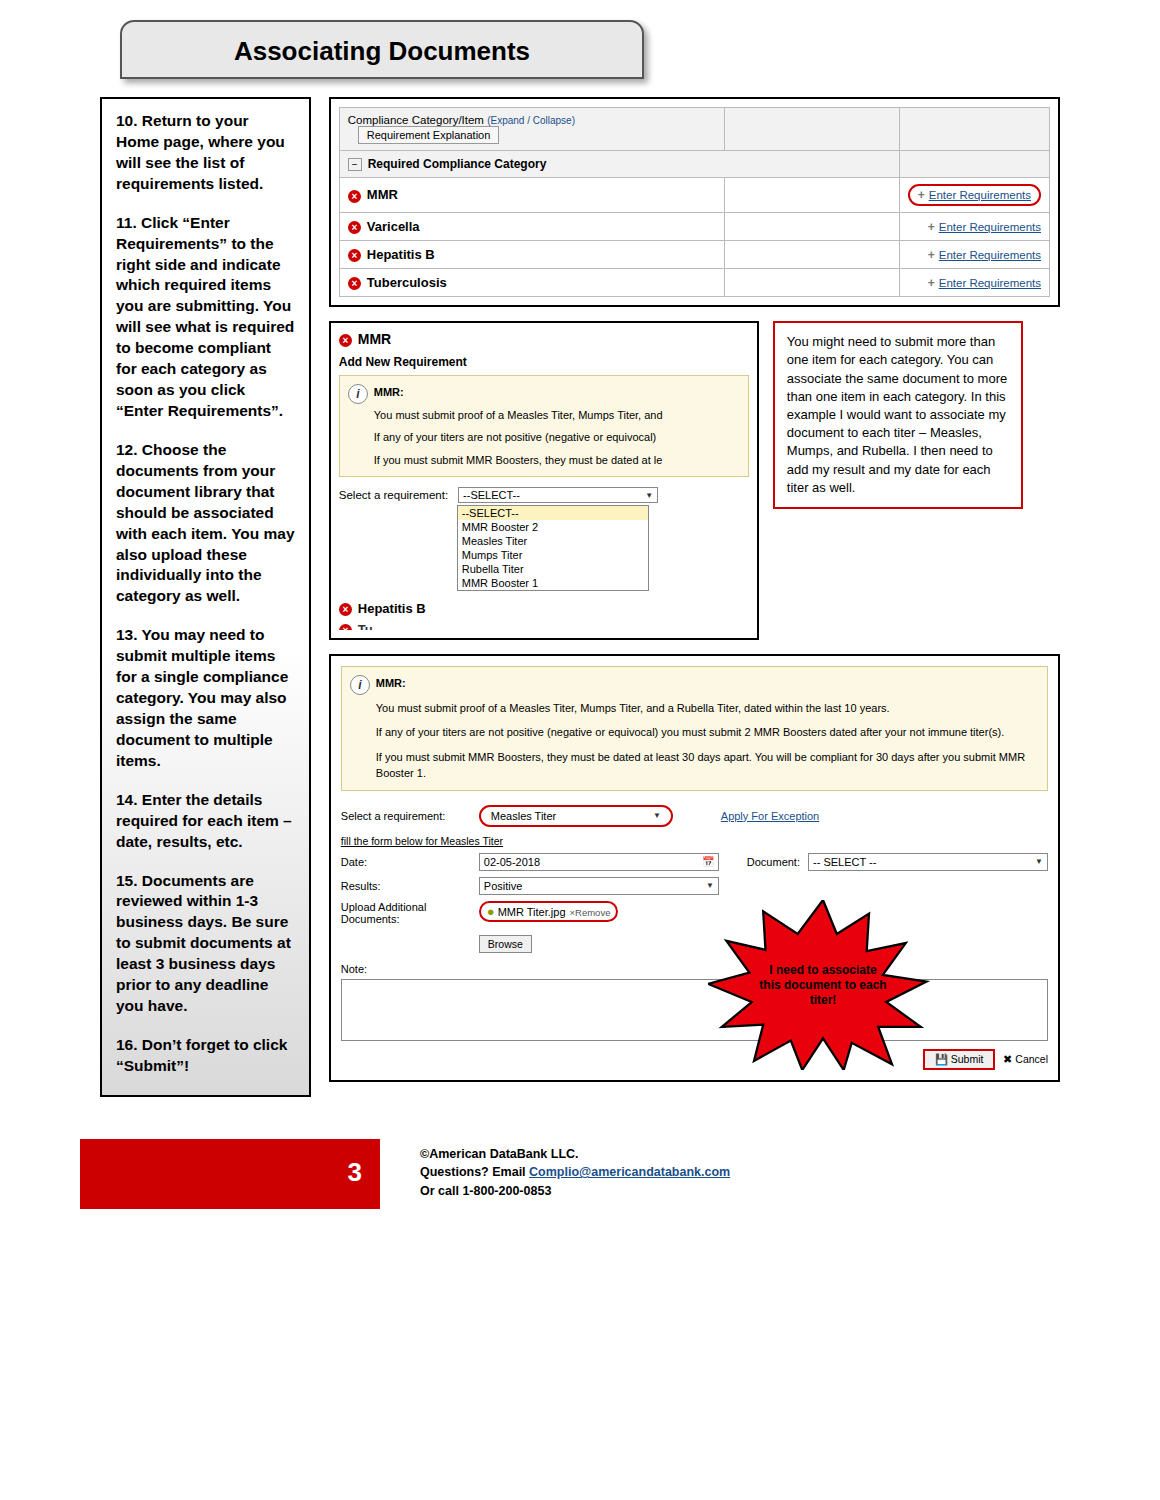Associating Documents
10. Return to your Home page, where you will see the list of requirements listed.
11. Click “Enter Requirements” to the right side and indicate which required items you are submitting. You will see what is required to become compliant for each category as soon as you click “Enter Requirements”.
12. Choose the documents from your document library that should be associated with each item. You may also upload these individually into the category as well.
13. You may need to submit multiple items for a single compliance category. You may also assign the same document to multiple items.
14. Enter the details required for each item – date, results, etc.
15. Documents are reviewed within 1-3 business days. Be sure to submit documents at least 3 business days prior to any deadline you have.
16. Don’t forget to click “Submit”!
| Compliance Category/Item (Expand / Collapse) Requirement Explanation | | |
| --- | --- | --- |
| − Required Compliance Category | |
| × MMR | | + Enter Requirements |
| × Varicella | | + Enter Requirements |
| × Hepatitis B | | + Enter Requirements |
| × Tuberculosis | | + Enter Requirements |
×MMR
Add New Requirement
i
MMR:
You must submit proof of a Measles Titer, Mumps Titer, and
If any of your titers are not positive (negative or equivocal)
If you must submit MMR Boosters, they must be dated at le
Select a requirement:
--SELECT--▼
--SELECT--
MMR Booster 2
Measles Titer
Mumps Titer
Rubella Titer
MMR Booster 1
×Hepatitis B
×Tu
You might need to submit more than one item for each category. You can associate the same document to more than one item in each category. In this example I would want to associate my document to each titer – Measles, Mumps, and Rubella. I then need to add my result and my date for each titer as well.
i
MMR:
You must submit proof of a Measles Titer, Mumps Titer, and a Rubella Titer, dated within the last 10 years.
If any of your titers are not positive (negative or equivocal) you must submit 2 MMR Boosters dated after your not immune titer(s).
If you must submit MMR Boosters, they must be dated at least 30 days apart. You will be compliant for 30 days after you submit MMR Booster 1.
Select a requirement: Measles Titer▼ Apply For Exception
fill the form below for Measles Titer
Date: 02-05-2018📅 Document: -- SELECT --▼
Results: Positive▼
Upload Additional Documents: ●MMR Titer.jpg×Remove
Browse
Note:
💾 Submit ✖ Cancel
I need to associate this document to each titer!
3
©American DataBank LLC.
Questions? Email Complio@americandatabank.com
Or call 1-800-200-0853